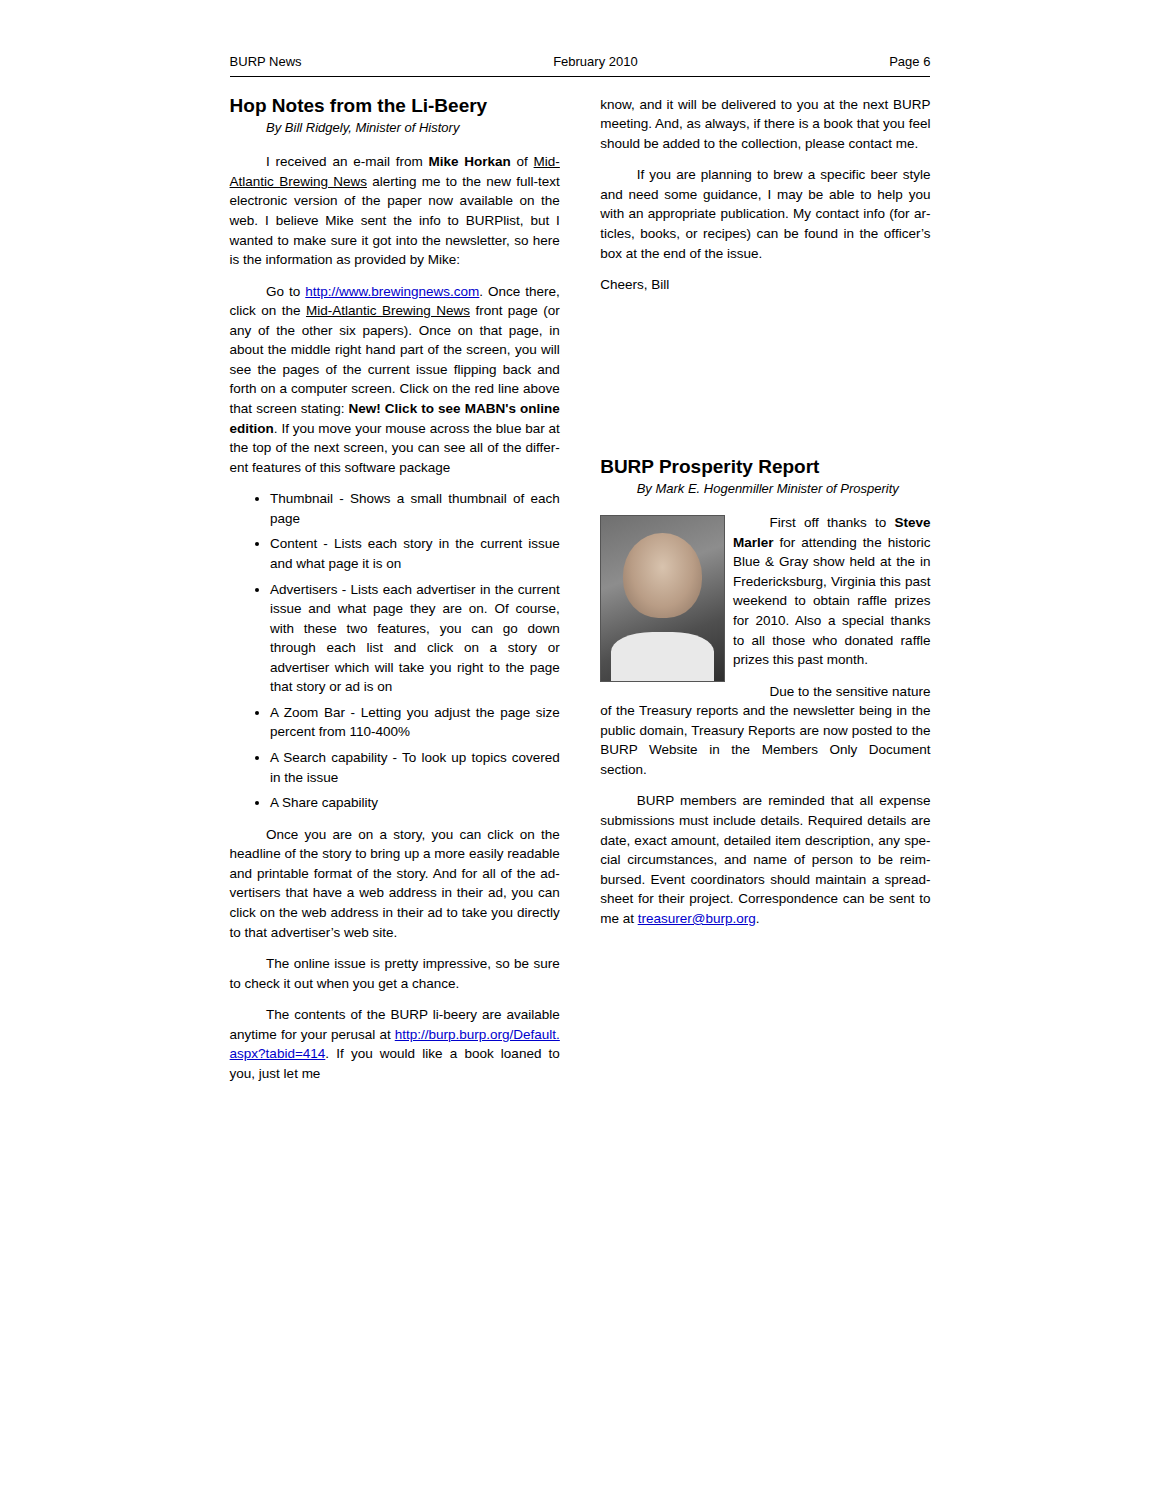BURP News
February 2010
Page 6
Hop Notes from the Li-Beery
By Bill Ridgely, Minister of History
I received an e-mail from Mike Horkan of Mid-Atlantic Brewing News alerting me to the new full-text electronic version of the paper now available on the web. I believe Mike sent the info to BURPlist, but I wanted to make sure it got into the newsletter, so here is the information as provided by Mike:
Go to http://www.brewingnews.com. Once there, click on the Mid-Atlantic Brewing News front page (or any of the other six papers). Once on that page, in about the middle right hand part of the screen, you will see the pages of the current issue flipping back and forth on a computer screen. Click on the red line above that screen stating: New! Click to see MABN's online edition. If you move your mouse across the blue bar at the top of the next screen, you can see all of the different features of this software package
Thumbnail - Shows a small thumbnail of each page
Content - Lists each story in the current issue and what page it is on
Advertisers - Lists each advertiser in the current issue and what page they are on. Of course, with these two features, you can go down through each list and click on a story or advertiser which will take you right to the page that story or ad is on
A Zoom Bar - Letting you adjust the page size percent from 110-400%
A Search capability - To look up topics covered in the issue
A Share capability
Once you are on a story, you can click on the headline of the story to bring up a more easily readable and printable format of the story. And for all of the advertisers that have a web address in their ad, you can click on the web address in their ad to take you directly to that advertiser’s web site.
The online issue is pretty impressive, so be sure to check it out when you get a chance.
The contents of the BURP li-beery are available anytime for your perusal at http://burp.burp.org/Default.aspx?tabid=414. If you would like a book loaned to you, just let me
know, and it will be delivered to you at the next BURP meeting. And, as always, if there is a book that you feel should be added to the collection, please contact me.
If you are planning to brew a specific beer style and need some guidance, I may be able to help you with an appropriate publication. My contact info (for articles, books, or recipes) can be found in the officer’s box at the end of the issue.
Cheers, Bill
BURP Prosperity Report
By Mark E. Hogenmiller Minister of Prosperity
First off thanks to Steve Marler for attending the historic Blue & Gray show held at the in Fredericksburg, Virginia this past weekend to obtain raffle prizes for 2010. Also a special thanks to all those who donated raffle prizes this past month.
Due to the sensitive nature of the Treasury reports and the newsletter being in the public domain, Treasury Reports are now posted to the BURP Website in the Members Only Document section.
BURP members are reminded that all expense submissions must include details. Required details are date, exact amount, detailed item description, any special circumstances, and name of person to be reimbursed. Event coordinators should maintain a spreadsheet for their project. Correspondence can be sent to me at treasurer@burp.org.